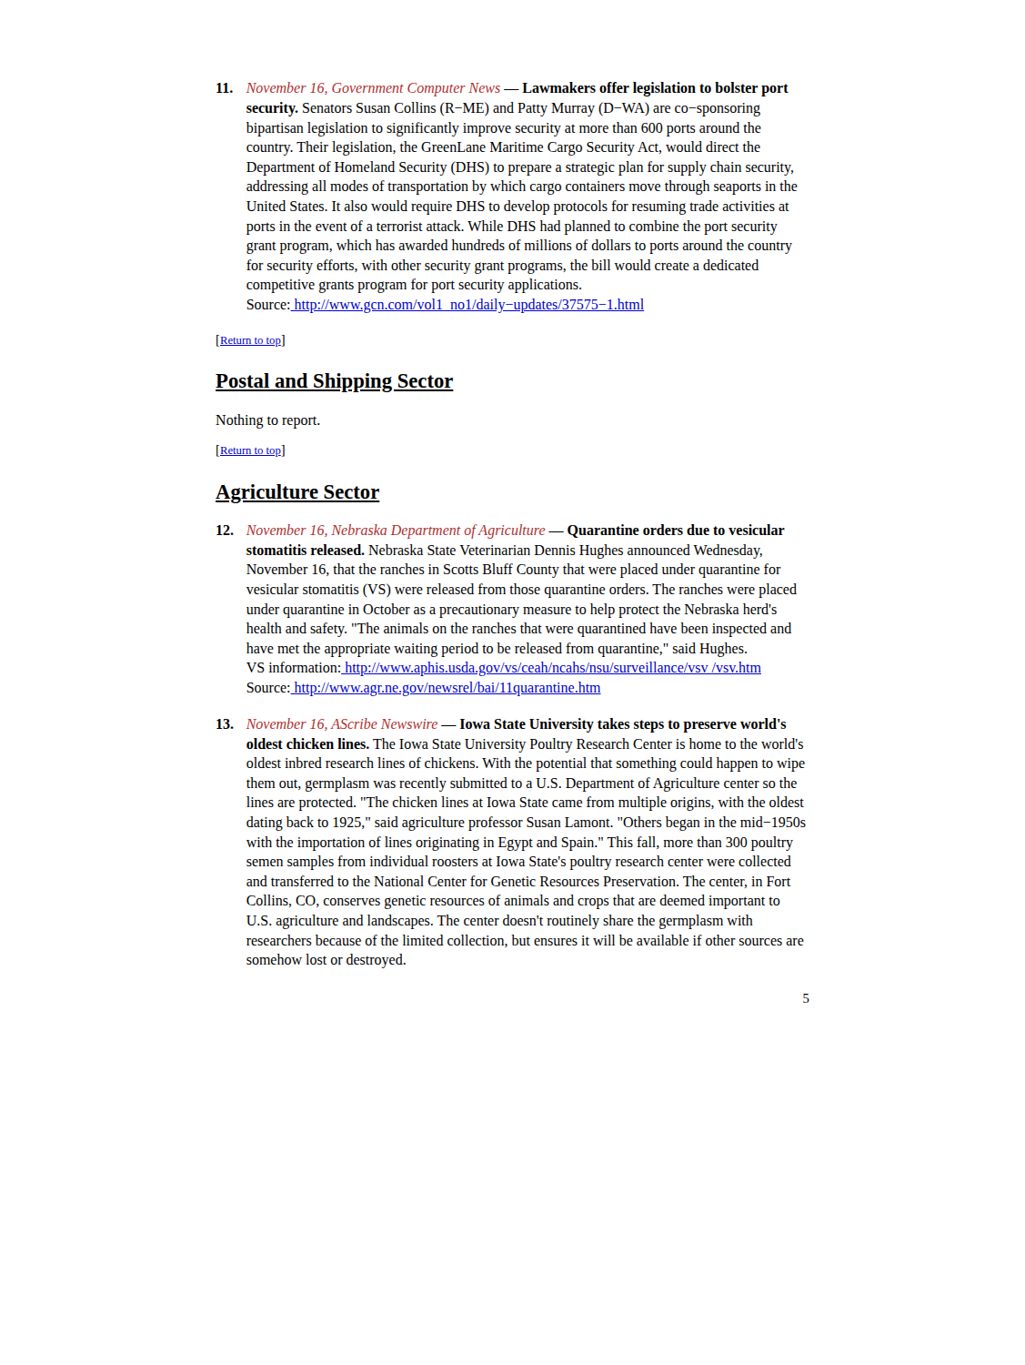11.
November 16, Government Computer News — Lawmakers offer legislation to bolster port security. Senators Susan Collins (R−ME) and Patty Murray (D−WA) are co−sponsoring bipartisan legislation to significantly improve security at more than 600 ports around the country. Their legislation, the GreenLane Maritime Cargo Security Act, would direct the Department of Homeland Security (DHS) to prepare a strategic plan for supply chain security, addressing all modes of transportation by which cargo containers move through seaports in the United States. It also would require DHS to develop protocols for resuming trade activities at ports in the event of a terrorist attack. While DHS had planned to combine the port security grant program, which has awarded hundreds of millions of dollars to ports around the country for security efforts, with other security grant programs, the bill would create a dedicated competitive grants program for port security applications.
Source: http://www.gcn.com/vol1_no1/daily−updates/37575−1.html
[Return to top]
Postal and Shipping Sector
Nothing to report.
[Return to top]
Agriculture Sector
12.
November 16, Nebraska Department of Agriculture — Quarantine orders due to vesicular stomatitis released. Nebraska State Veterinarian Dennis Hughes announced Wednesday, November 16, that the ranches in Scotts Bluff County that were placed under quarantine for vesicular stomatitis (VS) were released from those quarantine orders. The ranches were placed under quarantine in October as a precautionary measure to help protect the Nebraska herd's health and safety. "The animals on the ranches that were quarantined have been inspected and have met the appropriate waiting period to be released from quarantine," said Hughes.
VS information: http://www.aphis.usda.gov/vs/ceah/ncahs/nsu/surveillance/vsv /vsv.htm
Source: http://www.agr.ne.gov/newsrel/bai/11quarantine.htm
13.
November 16, AScribe Newswire — Iowa State University takes steps to preserve world's oldest chicken lines. The Iowa State University Poultry Research Center is home to the world's oldest inbred research lines of chickens. With the potential that something could happen to wipe them out, germplasm was recently submitted to a U.S. Department of Agriculture center so the lines are protected. "The chicken lines at Iowa State came from multiple origins, with the oldest dating back to 1925," said agriculture professor Susan Lamont. "Others began in the mid−1950s with the importation of lines originating in Egypt and Spain." This fall, more than 300 poultry semen samples from individual roosters at Iowa State's poultry research center were collected and transferred to the National Center for Genetic Resources Preservation. The center, in Fort Collins, CO, conserves genetic resources of animals and crops that are deemed important to U.S. agriculture and landscapes. The center doesn't routinely share the germplasm with researchers because of the limited collection, but ensures it will be available if other sources are somehow lost or destroyed.
5